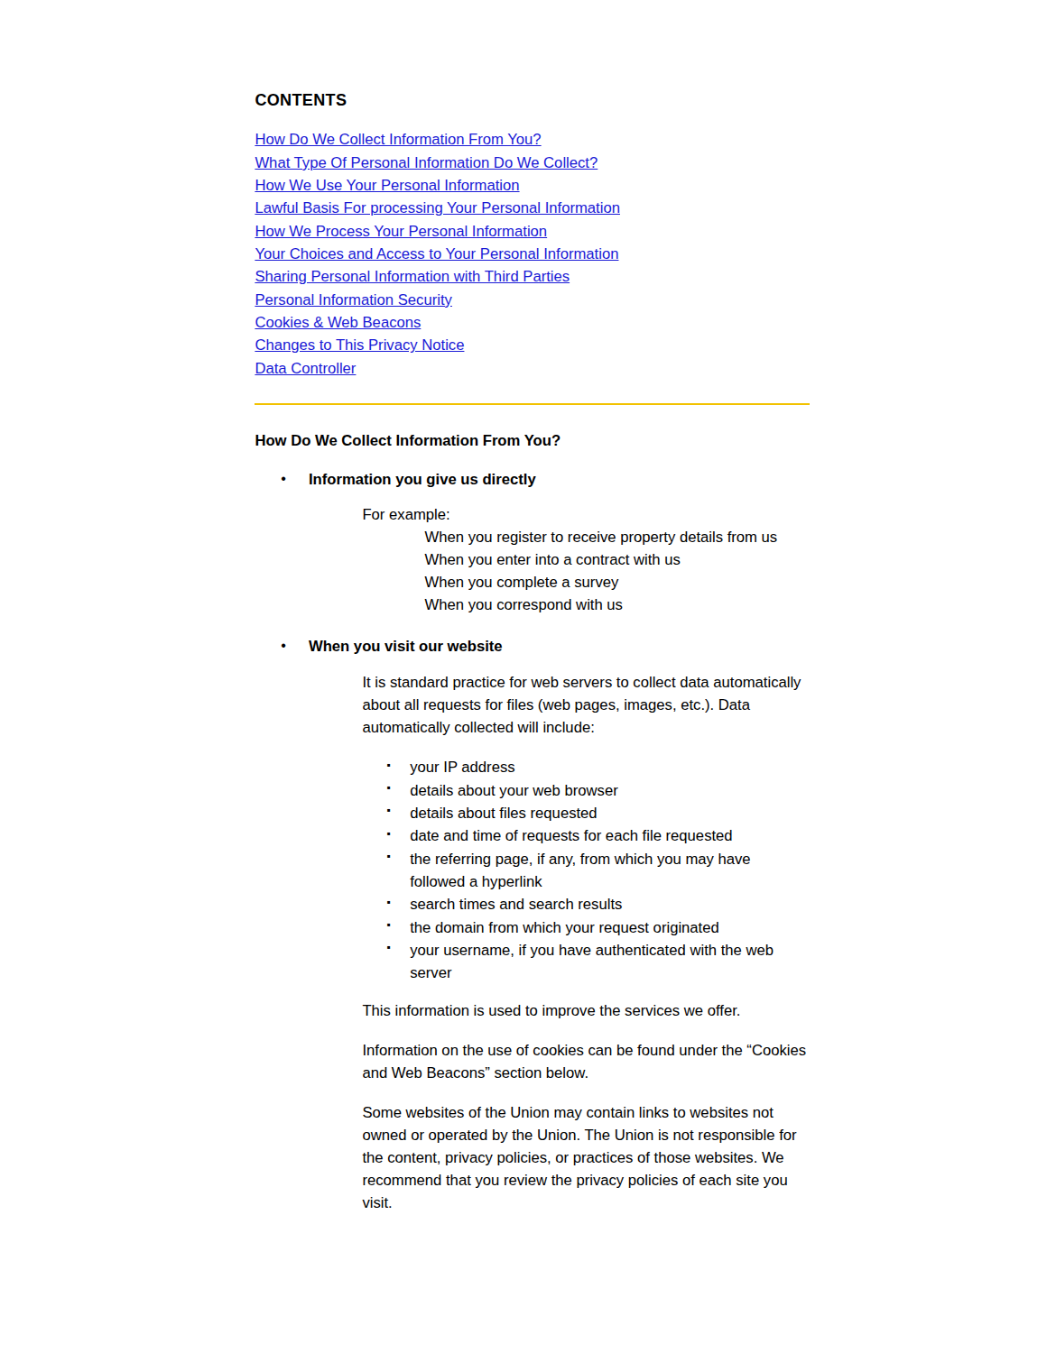CONTENTS
How Do We Collect Information From You?
What Type Of Personal Information Do We Collect?
How We Use Your Personal Information
Lawful Basis For processing Your Personal Information
How We Process Your Personal Information
Your Choices and Access to Your Personal Information
Sharing Personal Information with Third Parties
Personal Information Security
Cookies & Web Beacons
Changes to This Privacy Notice
Data Controller
How Do We Collect Information From You?
• Information you give us directly
For example:
When you register to receive property details from us
When you enter into a contract with us
When you complete a survey
When you correspond with us
• When you visit our website
It is standard practice for web servers to collect data automatically about all requests for files (web pages, images, etc.). Data automatically collected will include:
▪your IP address
▪details about your web browser
▪details about files requested
▪date and time of requests for each file requested
▪the referring page, if any, from which you may have followed a hyperlink
▪search times and search results
▪the domain from which your request originated
▪your username, if you have authenticated with the web server
This information is used to improve the services we offer.
Information on the use of cookies can be found under the “Cookies and Web Beacons” section below.
Some websites of the Union may contain links to websites not owned or operated by the Union. The Union is not responsible for the content, privacy policies, or practices of those websites. We recommend that you review the privacy policies of each site you visit.